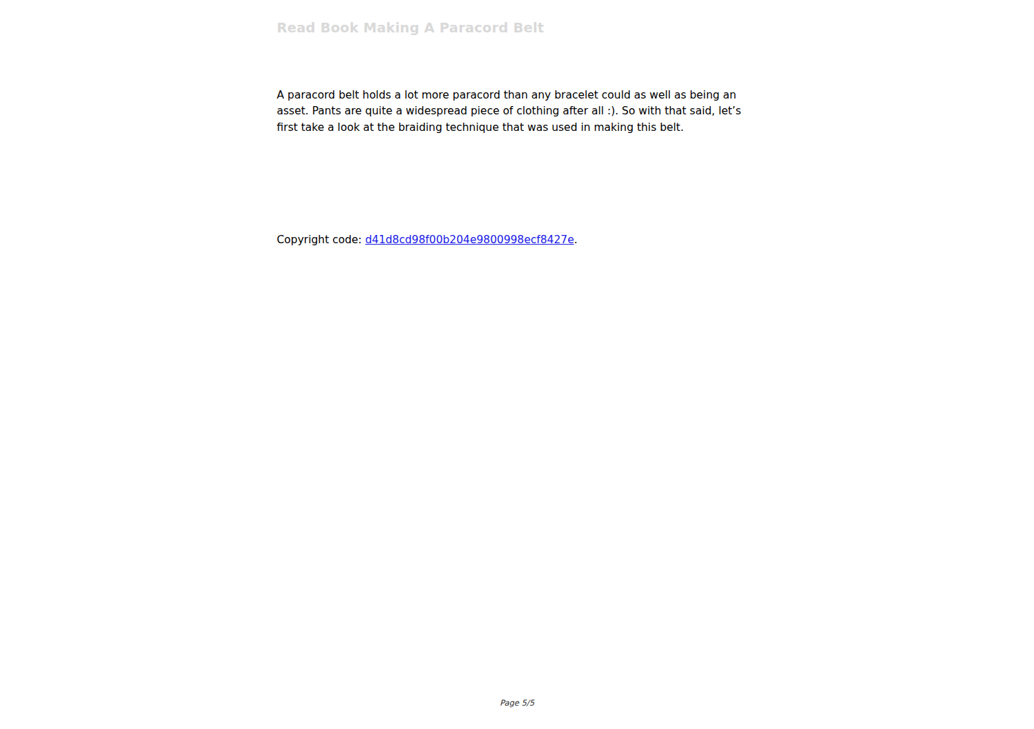Read Book Making A Paracord Belt
A paracord belt holds a lot more paracord than any bracelet could as well as being an asset. Pants are quite a widespread piece of clothing after all :). So with that said, let’s first take a look at the braiding technique that was used in making this belt.
Copyright code: d41d8cd98f00b204e9800998ecf8427e.
Page 5/5